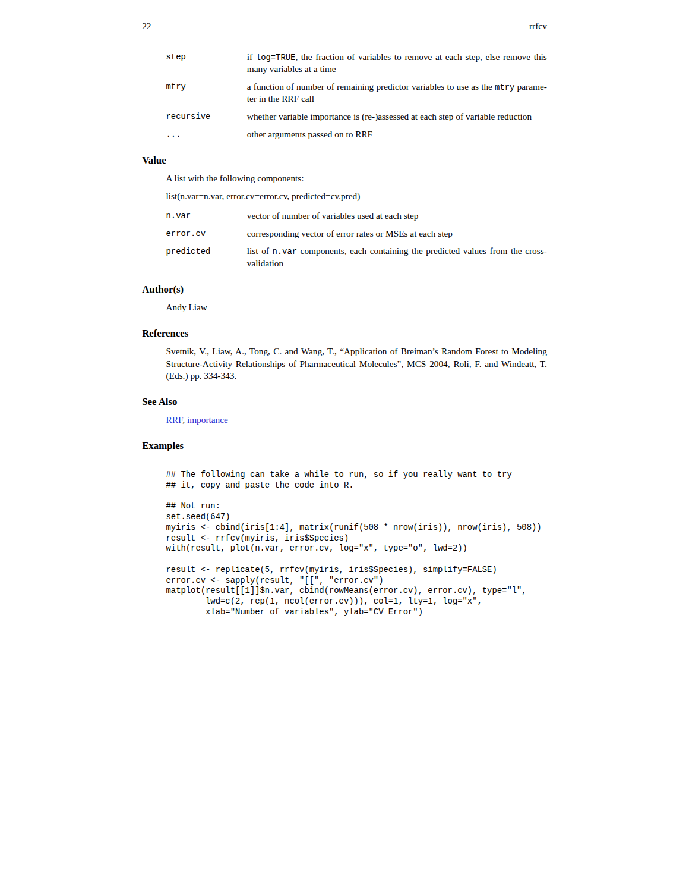22 rrfcv
step
if log=TRUE, the fraction of variables to remove at each step, else remove this many variables at a time
mtry
a function of number of remaining predictor variables to use as the mtry parameter in the RRF call
recursive
whether variable importance is (re-)assessed at each step of variable reduction
...
other arguments passed on to RRF
Value
A list with the following components:
list(n.var=n.var, error.cv=error.cv, predicted=cv.pred)
n.var
vector of number of variables used at each step
error.cv
corresponding vector of error rates or MSEs at each step
predicted
list of n.var components, each containing the predicted values from the cross-validation
Author(s)
Andy Liaw
References
Svetnik, V., Liaw, A., Tong, C. and Wang, T., “Application of Breiman’s Random Forest to Modeling Structure-Activity Relationships of Pharmaceutical Molecules”, MCS 2004, Roli, F. and Windeatt, T. (Eds.) pp. 334-343.
See Also
RRF, importance
Examples
## The following can take a while to run, so if you really want to try
## it, copy and paste the code into R.

## Not run: 
set.seed(647)
myiris <- cbind(iris[1:4], matrix(runif(508 * nrow(iris)), nrow(iris), 508))
result <- rrfcv(myiris, iris$Species)
with(result, plot(n.var, error.cv, log="x", type="o", lwd=2))

result <- replicate(5, rrfcv(myiris, iris$Species), simplify=FALSE)
error.cv <- sapply(result, "[[", "error.cv")
matplot(result[[1]]$n.var, cbind(rowMeans(error.cv), error.cv), type="l",
        lwd=c(2, rep(1, ncol(error.cv))), col=1, lty=1, log="x",
        xlab="Number of variables", ylab="CV Error")